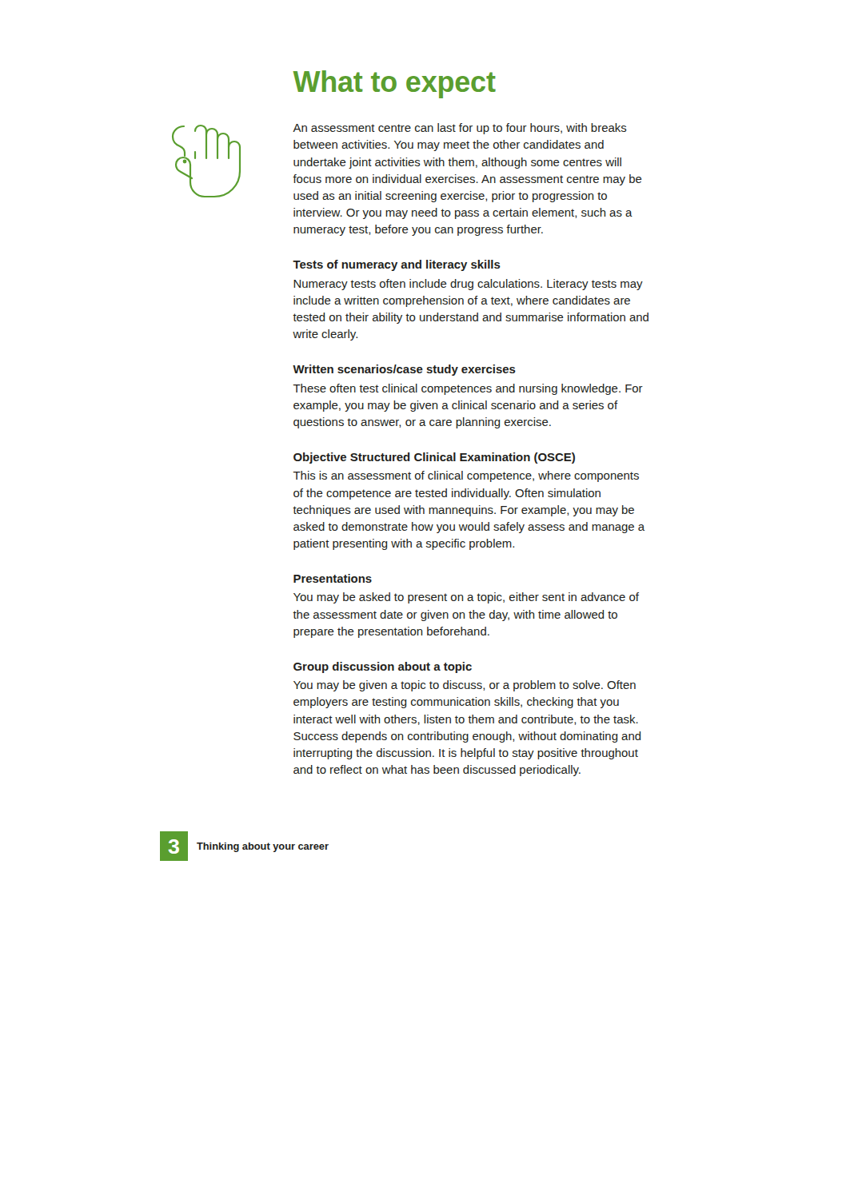What to expect
An assessment centre can last for up to four hours, with breaks between activities. You may meet the other candidates and undertake joint activities with them, although some centres will focus more on individual exercises. An assessment centre may be used as an initial screening exercise, prior to progression to interview. Or you may need to pass a certain element, such as a numeracy test, before you can progress further.
Tests of numeracy and literacy skills
Numeracy tests often include drug calculations. Literacy tests may include a written comprehension of a text, where candidates are tested on their ability to understand and summarise information and write clearly.
Written scenarios/case study exercises
These often test clinical competences and nursing knowledge. For example, you may be given a clinical scenario and a series of questions to answer, or a care planning exercise.
Objective Structured Clinical Examination (OSCE)
This is an assessment of clinical competence, where components of the competence are tested individually. Often simulation techniques are used with mannequins. For example, you may be asked to demonstrate how you would safely assess and manage a patient presenting with a specific problem.
Presentations
You may be asked to present on a topic, either sent in advance of the assessment date or given on the day, with time allowed to prepare the presentation beforehand.
Group discussion about a topic
You may be given a topic to discuss, or a problem to solve. Often employers are testing communication skills, checking that you interact well with others, listen to them and contribute, to the task. Success depends on contributing enough, without dominating and interrupting the discussion. It is helpful to stay positive throughout and to reflect on what has been discussed periodically.
3 Thinking about your career